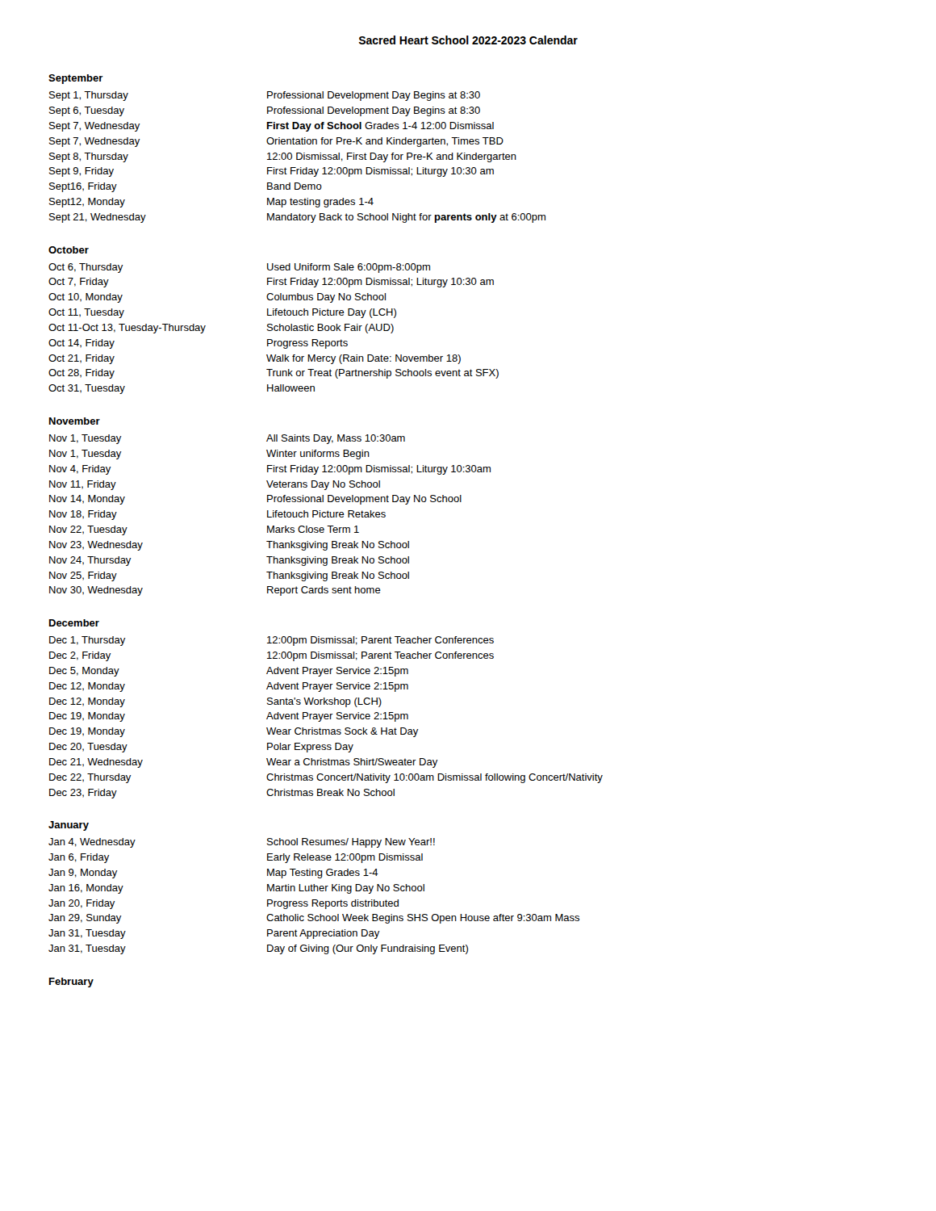Sacred Heart School 2022-2023 Calendar
September
| Sept 1, Thursday | Professional Development Day Begins at 8:30 |
| Sept 6, Tuesday | Professional Development Day Begins at 8:30 |
| Sept 7, Wednesday | First Day of School Grades 1-4 12:00 Dismissal |
| Sept 7, Wednesday | Orientation for Pre-K and Kindergarten, Times TBD |
| Sept 8, Thursday | 12:00 Dismissal, First Day for Pre-K and Kindergarten |
| Sept 9, Friday | First Friday 12:00pm Dismissal; Liturgy 10:30 am |
| Sept16, Friday | Band Demo |
| Sept12, Monday | Map testing grades 1-4 |
| Sept 21, Wednesday | Mandatory Back to School Night for parents only at 6:00pm |
October
| Oct 6, Thursday | Used Uniform Sale 6:00pm-8:00pm |
| Oct 7, Friday | First Friday 12:00pm Dismissal; Liturgy 10:30 am |
| Oct 10, Monday | Columbus Day No School |
| Oct 11, Tuesday | Lifetouch Picture Day (LCH) |
| Oct 11-Oct 13, Tuesday-Thursday | Scholastic Book Fair (AUD) |
| Oct 14, Friday | Progress Reports |
| Oct 21, Friday | Walk for Mercy (Rain Date: November 18) |
| Oct 28, Friday | Trunk or Treat (Partnership Schools event at SFX) |
| Oct 31, Tuesday | Halloween |
November
| Nov 1, Tuesday | All Saints Day, Mass 10:30am |
| Nov 1, Tuesday | Winter uniforms Begin |
| Nov 4, Friday | First Friday 12:00pm Dismissal; Liturgy 10:30am |
| Nov 11, Friday | Veterans Day No School |
| Nov 14, Monday | Professional Development Day No School |
| Nov 18, Friday | Lifetouch Picture Retakes |
| Nov 22, Tuesday | Marks Close Term 1 |
| Nov 23, Wednesday | Thanksgiving Break No School |
| Nov 24, Thursday | Thanksgiving Break No School |
| Nov 25, Friday | Thanksgiving Break No School |
| Nov 30, Wednesday | Report Cards sent home |
December
| Dec 1, Thursday | 12:00pm Dismissal; Parent Teacher Conferences |
| Dec 2, Friday | 12:00pm Dismissal; Parent Teacher Conferences |
| Dec 5, Monday | Advent Prayer Service 2:15pm |
| Dec 12, Monday | Advent Prayer Service 2:15pm |
| Dec 12, Monday | Santa's Workshop (LCH) |
| Dec 19, Monday | Advent Prayer Service 2:15pm |
| Dec 19, Monday | Wear Christmas Sock & Hat Day |
| Dec 20, Tuesday | Polar Express Day |
| Dec 21, Wednesday | Wear a Christmas Shirt/Sweater Day |
| Dec 22, Thursday | Christmas Concert/Nativity 10:00am Dismissal following Concert/Nativity |
| Dec 23, Friday | Christmas Break No School |
January
| Jan 4, Wednesday | School Resumes/ Happy New Year!! |
| Jan 6, Friday | Early Release 12:00pm Dismissal |
| Jan 9, Monday | Map Testing Grades 1-4 |
| Jan 16, Monday | Martin Luther King Day No School |
| Jan 20, Friday | Progress Reports distributed |
| Jan 29, Sunday | Catholic School Week Begins SHS Open House after 9:30am Mass |
| Jan 31, Tuesday | Parent Appreciation Day |
| Jan 31, Tuesday | Day of Giving (Our Only Fundraising Event) |
February